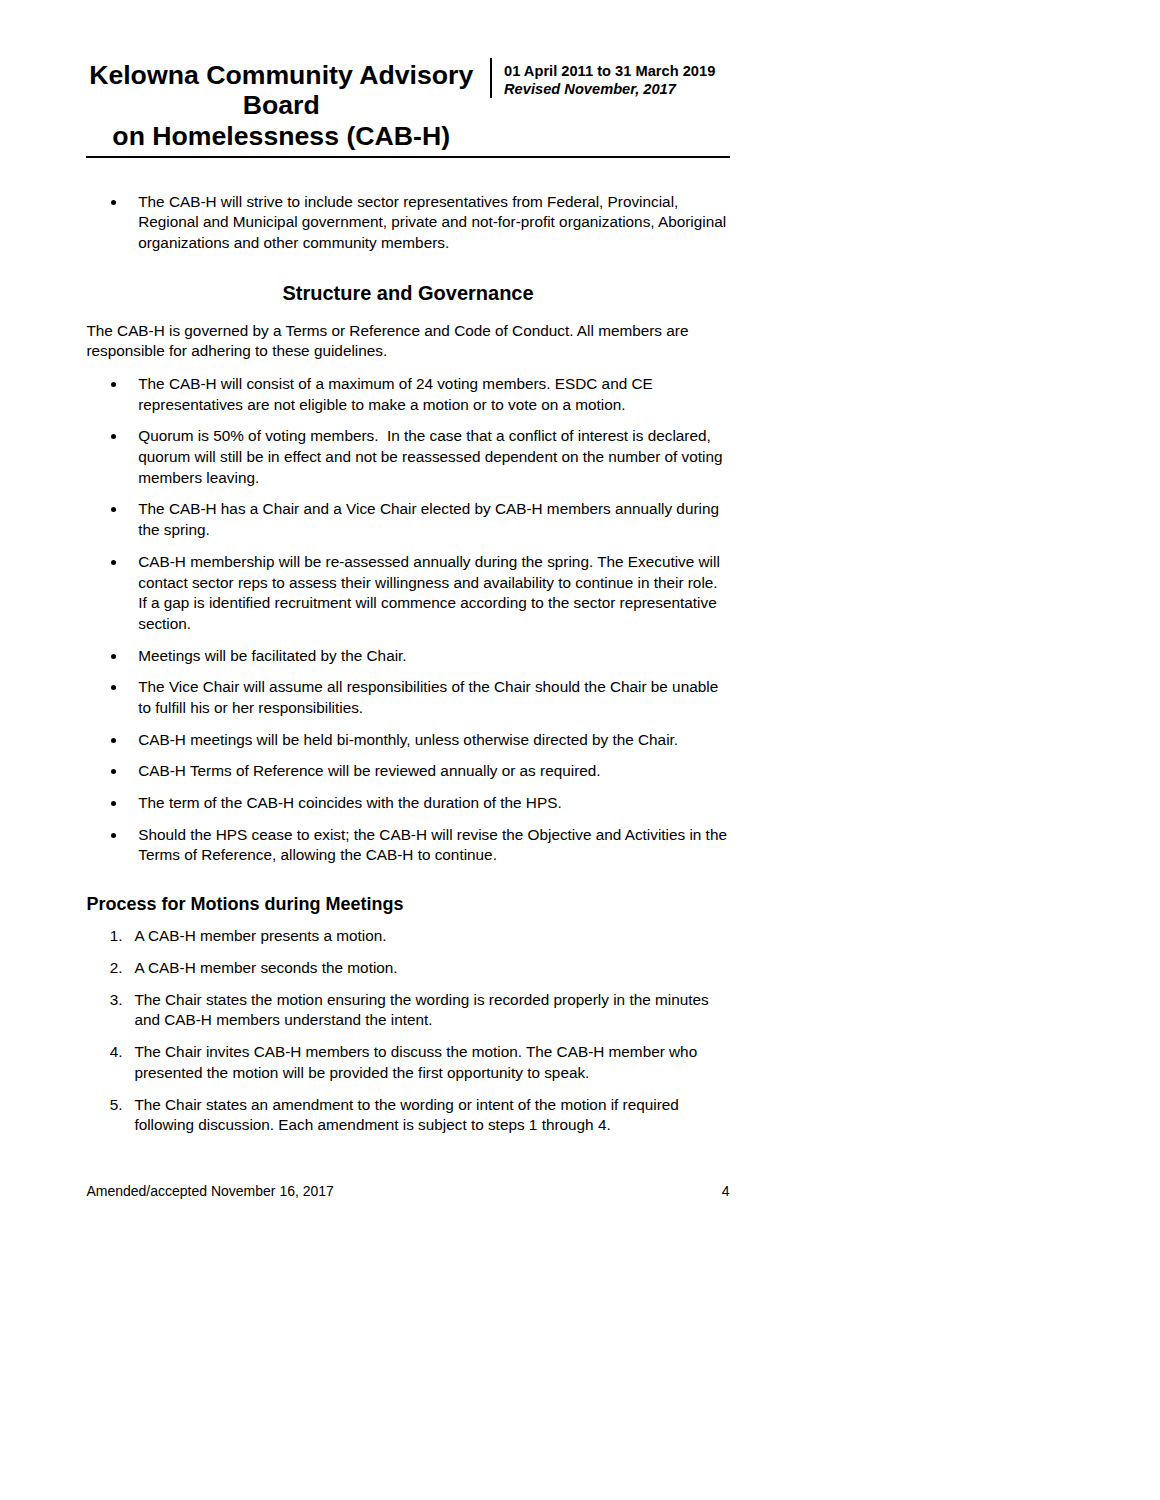Kelowna Community Advisory Board
on Homelessness (CAB-H)
01 April 2011 to 31 March 2019
Revised November, 2017
The CAB-H will strive to include sector representatives from Federal, Provincial, Regional and Municipal government, private and not-for-profit organizations, Aboriginal organizations and other community members.
Structure and Governance
The CAB-H is governed by a Terms or Reference and Code of Conduct. All members are responsible for adhering to these guidelines.
The CAB-H will consist of a maximum of 24 voting members. ESDC and CE representatives are not eligible to make a motion or to vote on a motion.
Quorum is 50% of voting members. In the case that a conflict of interest is declared, quorum will still be in effect and not be reassessed dependent on the number of voting members leaving.
The CAB-H has a Chair and a Vice Chair elected by CAB-H members annually during the spring.
CAB-H membership will be re-assessed annually during the spring. The Executive will contact sector reps to assess their willingness and availability to continue in their role. If a gap is identified recruitment will commence according to the sector representative section.
Meetings will be facilitated by the Chair.
The Vice Chair will assume all responsibilities of the Chair should the Chair be unable to fulfill his or her responsibilities.
CAB-H meetings will be held bi-monthly, unless otherwise directed by the Chair.
CAB-H Terms of Reference will be reviewed annually or as required.
The term of the CAB-H coincides with the duration of the HPS.
Should the HPS cease to exist; the CAB-H will revise the Objective and Activities in the Terms of Reference, allowing the CAB-H to continue.
Process for Motions during Meetings
A CAB-H member presents a motion.
A CAB-H member seconds the motion.
The Chair states the motion ensuring the wording is recorded properly in the minutes and CAB-H members understand the intent.
The Chair invites CAB-H members to discuss the motion. The CAB-H member who presented the motion will be provided the first opportunity to speak.
The Chair states an amendment to the wording or intent of the motion if required following discussion. Each amendment is subject to steps 1 through 4.
Amended/accepted November 16, 2017 4